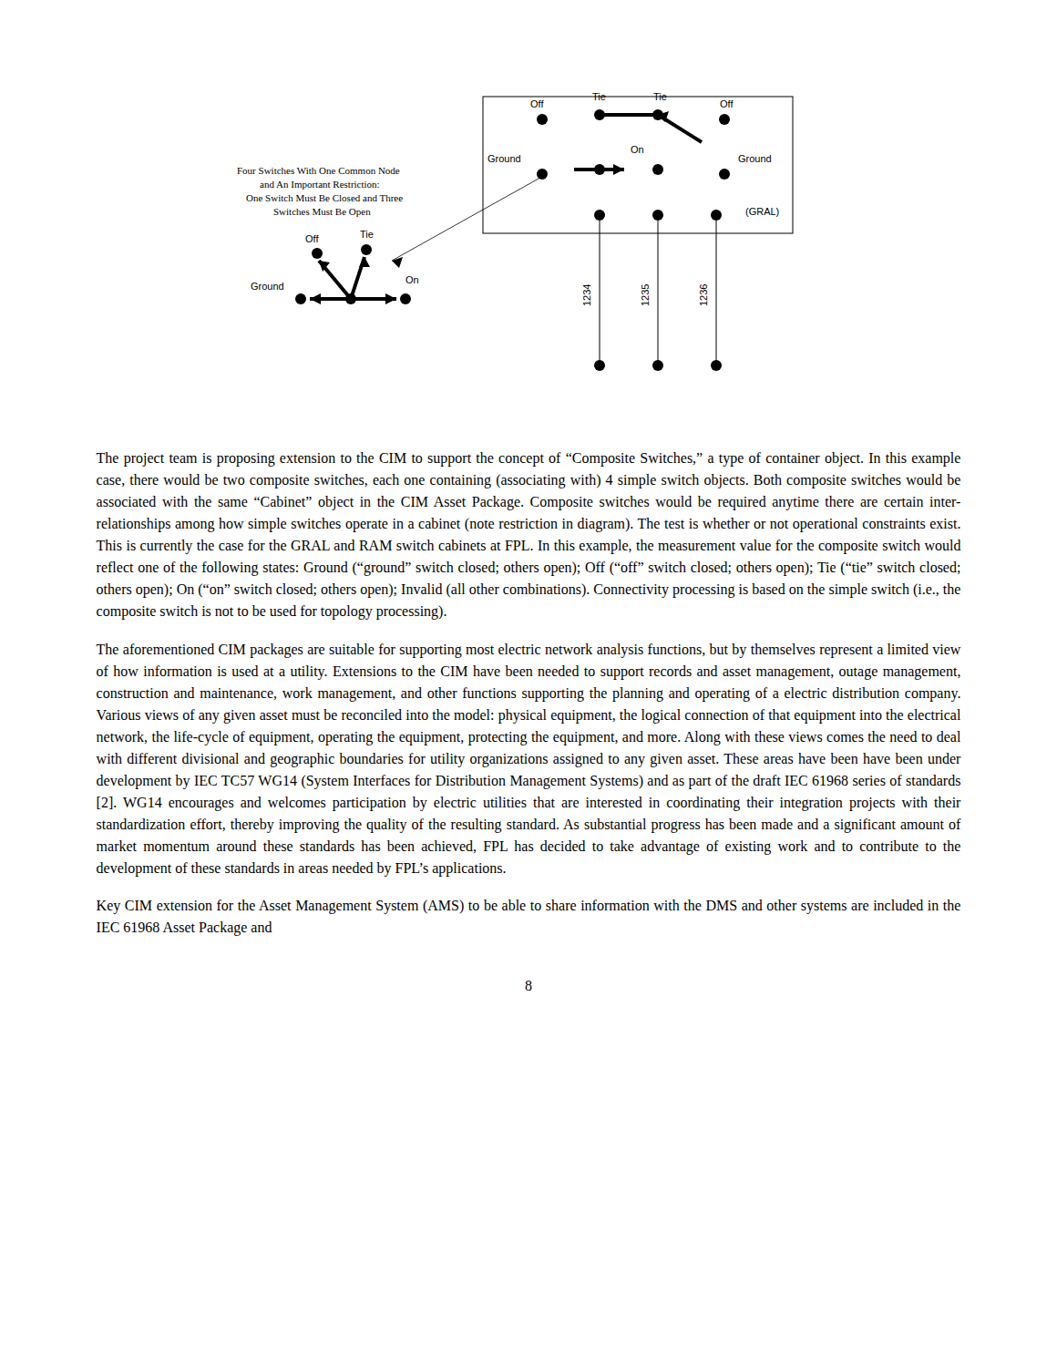Off Tie Tie Off Ground On Ground (GRAL) 1234 1235 1236 Four Switches With One Common Node and An Important Restriction: One Switch Must Be Closed and Three Switches Must Be Open Off Tie Ground On
The project team is proposing extension to the CIM to support the concept of “Composite Switches,” a type of container object. In this example case, there would be two composite switches, each one containing (associating with) 4 simple switch objects. Both composite switches would be associated with the same “Cabinet” object in the CIM Asset Package. Composite switches would be required anytime there are certain inter-relationships among how simple switches operate in a cabinet (note restriction in diagram). The test is whether or not operational constraints exist. This is currently the case for the GRAL and RAM switch cabinets at FPL. In this example, the measurement value for the composite switch would reflect one of the following states: Ground (“ground” switch closed; others open); Off (“off” switch closed; others open); Tie (“tie” switch closed; others open); On (“on” switch closed; others open); Invalid (all other combinations). Connectivity processing is based on the simple switch (i.e., the composite switch is not to be used for topology processing).
The aforementioned CIM packages are suitable for supporting most electric network analysis functions, but by themselves represent a limited view of how information is used at a utility. Extensions to the CIM have been needed to support records and asset management, outage management, construction and maintenance, work management, and other functions supporting the planning and operating of a electric distribution company. Various views of any given asset must be reconciled into the model: physical equipment, the logical connection of that equipment into the electrical network, the life-cycle of equipment, operating the equipment, protecting the equipment, and more. Along with these views comes the need to deal with different divisional and geographic boundaries for utility organizations assigned to any given asset. These areas have been have been under development by IEC TC57 WG14 (System Interfaces for Distribution Management Systems) and as part of the draft IEC 61968 series of standards [2]. WG14 encourages and welcomes participation by electric utilities that are interested in coordinating their integration projects with their standardization effort, thereby improving the quality of the resulting standard. As substantial progress has been made and a significant amount of market momentum around these standards has been achieved, FPL has decided to take advantage of existing work and to contribute to the development of these standards in areas needed by FPL’s applications.
Key CIM extension for the Asset Management System (AMS) to be able to share information with the DMS and other systems are included in the IEC 61968 Asset Package and
8